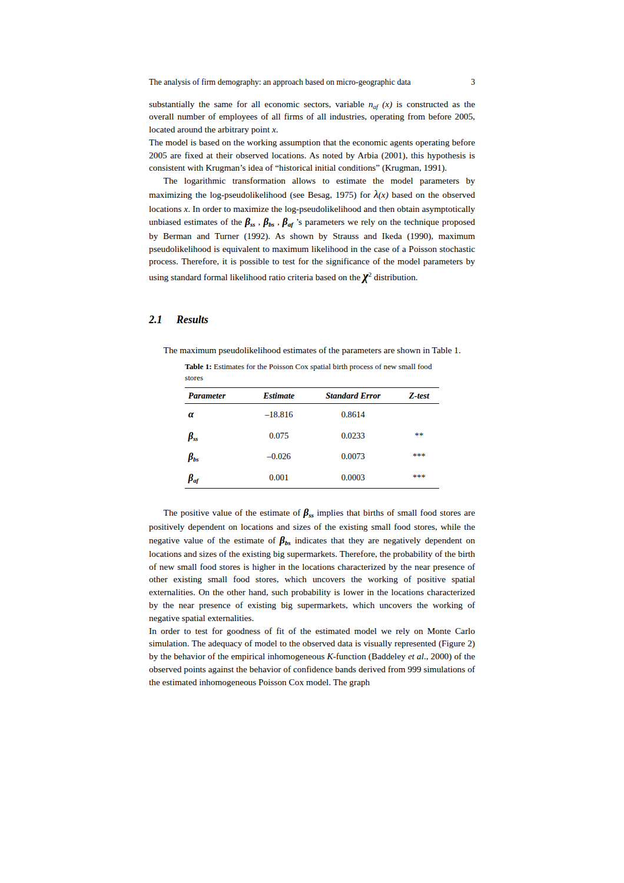The analysis of firm demography: an approach based on micro-geographic data 3
substantially the same for all economic sectors, variable naf (x) is constructed as the overall number of employees of all firms of all industries, operating from before 2005, located around the arbitrary point x.
The model is based on the working assumption that the economic agents operating before 2005 are fixed at their observed locations. As noted by Arbia (2001), this hypothesis is consistent with Krugman’s idea of “historical initial conditions” (Krugman, 1991).
The logarithmic transformation allows to estimate the model parameters by maximizing the log-pseudolikelihood (see Besag, 1975) for λ(x) based on the observed locations x. In order to maximize the log-pseudolikelihood and then obtain asymptotically unbiased estimates of the βss , βbs , βaf ’s parameters we rely on the technique proposed by Berman and Turner (1992). As shown by Strauss and Ikeda (1990), maximum pseudolikelihood is equivalent to maximum likelihood in the case of a Poisson stochastic process. Therefore, it is possible to test for the significance of the model parameters by using standard formal likelihood ratio criteria based on the χ2 distribution.
2.1 Results
The maximum pseudolikelihood estimates of the parameters are shown in Table 1.
Table 1: Estimates for the Poisson Cox spatial birth process of new small food stores
| Parameter | Estimate | Standard Error | Z-test |
| --- | --- | --- | --- |
| α | –18.816 | 0.8614 | |
| β ss | 0.075 | 0.0233 | ** |
| β bs | –0.026 | 0.0073 | *** |
| β af | 0.001 | 0.0003 | *** |
The positive value of the estimate of βss implies that births of small food stores are positively dependent on locations and sizes of the existing small food stores, while the negative value of the estimate of βbs indicates that they are negatively dependent on locations and sizes of the existing big supermarkets. Therefore, the probability of the birth of new small food stores is higher in the locations characterized by the near presence of other existing small food stores, which uncovers the working of positive spatial externalities. On the other hand, such probability is lower in the locations characterized by the near presence of existing big supermarkets, which uncovers the working of negative spatial externalities.
In order to test for goodness of fit of the estimated model we rely on Monte Carlo simulation. The adequacy of model to the observed data is visually represented (Figure 2) by the behavior of the empirical inhomogeneous K-function (Baddeley et al., 2000) of the observed points against the behavior of confidence bands derived from 999 simulations of the estimated inhomogeneous Poisson Cox model. The graph